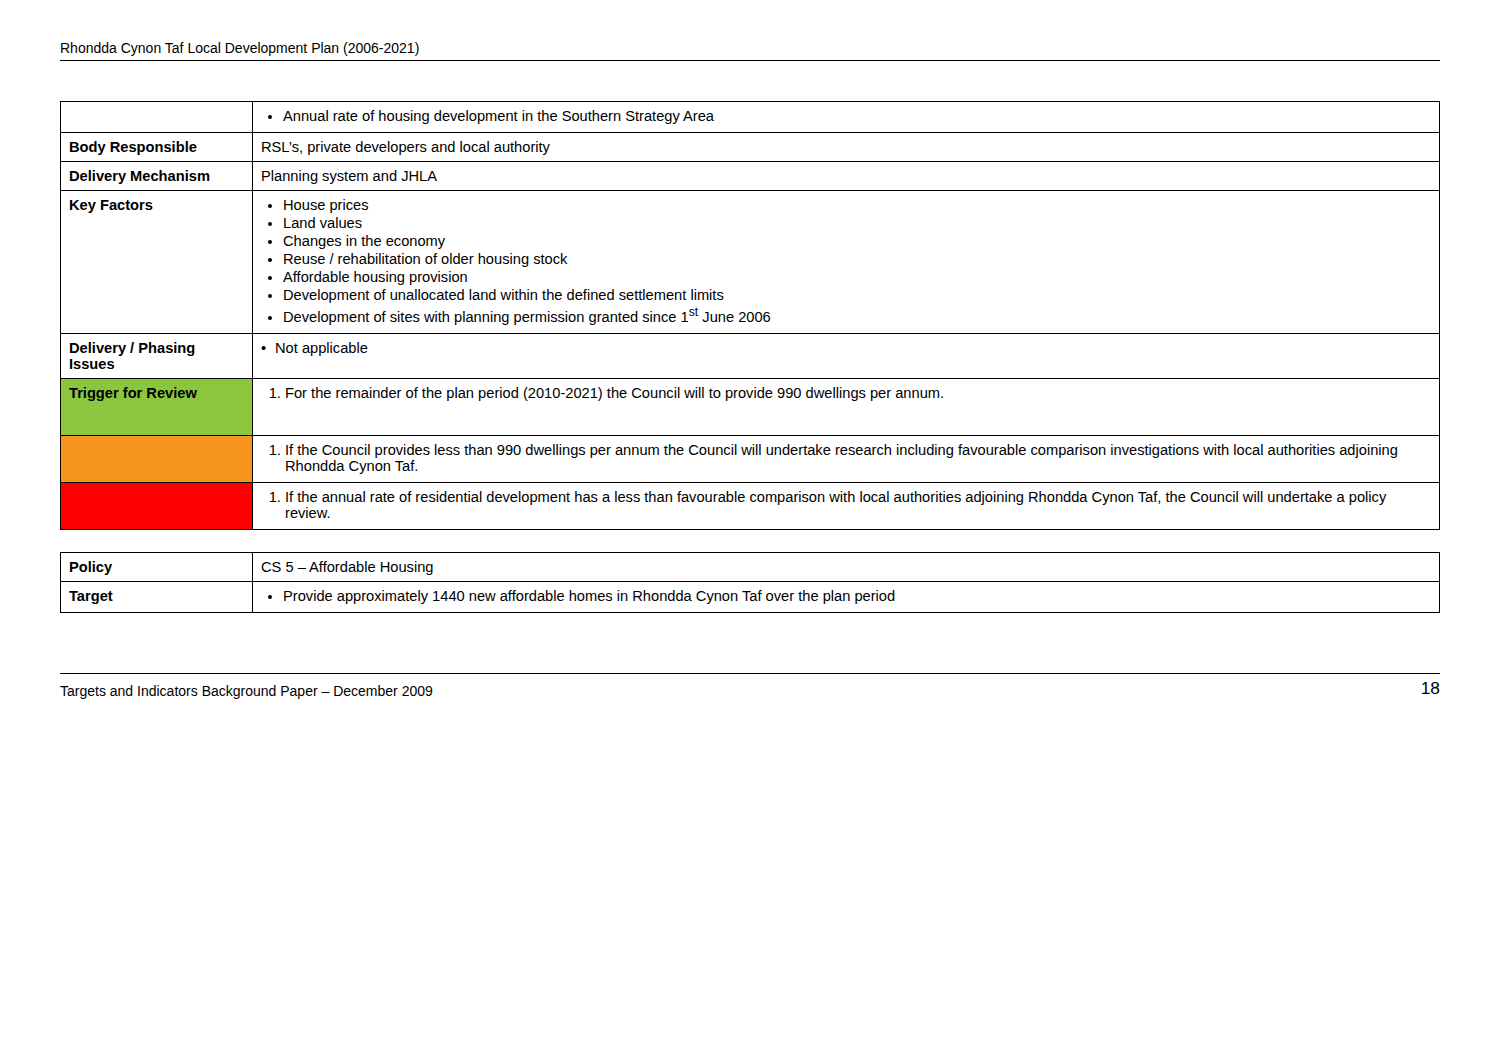Rhondda Cynon Taf Local Development Plan (2006-2021)
| | Annual rate of housing development in the Southern Strategy Area |
| Body Responsible | RSL’s, private developers and local authority |
| Delivery Mechanism | Planning system and JHLA |
| Key Factors | House prices Land values Changes in the economy Reuse / rehabilitation of older housing stock Affordable housing provision Development of unallocated land within the defined settlement limits Development of sites with planning permission granted since 1 st June 2006 |
| Delivery / Phasing Issues | Not applicable |
| Trigger for Review | For the remainder of the plan period (2010-2021) the Council will to provide 990 dwellings per annum. |
| | If the Council provides less than 990 dwellings per annum the Council will undertake research including favourable comparison investigations with local authorities adjoining Rhondda Cynon Taf. |
| | If the annual rate of residential development has a less than favourable comparison with local authorities adjoining Rhondda Cynon Taf, the Council will undertake a policy review. |
| Policy | CS 5 – Affordable Housing |
| Target | Provide approximately 1440 new affordable homes in Rhondda Cynon Taf over the plan period |
Targets and Indicators Background Paper – December 2009
18